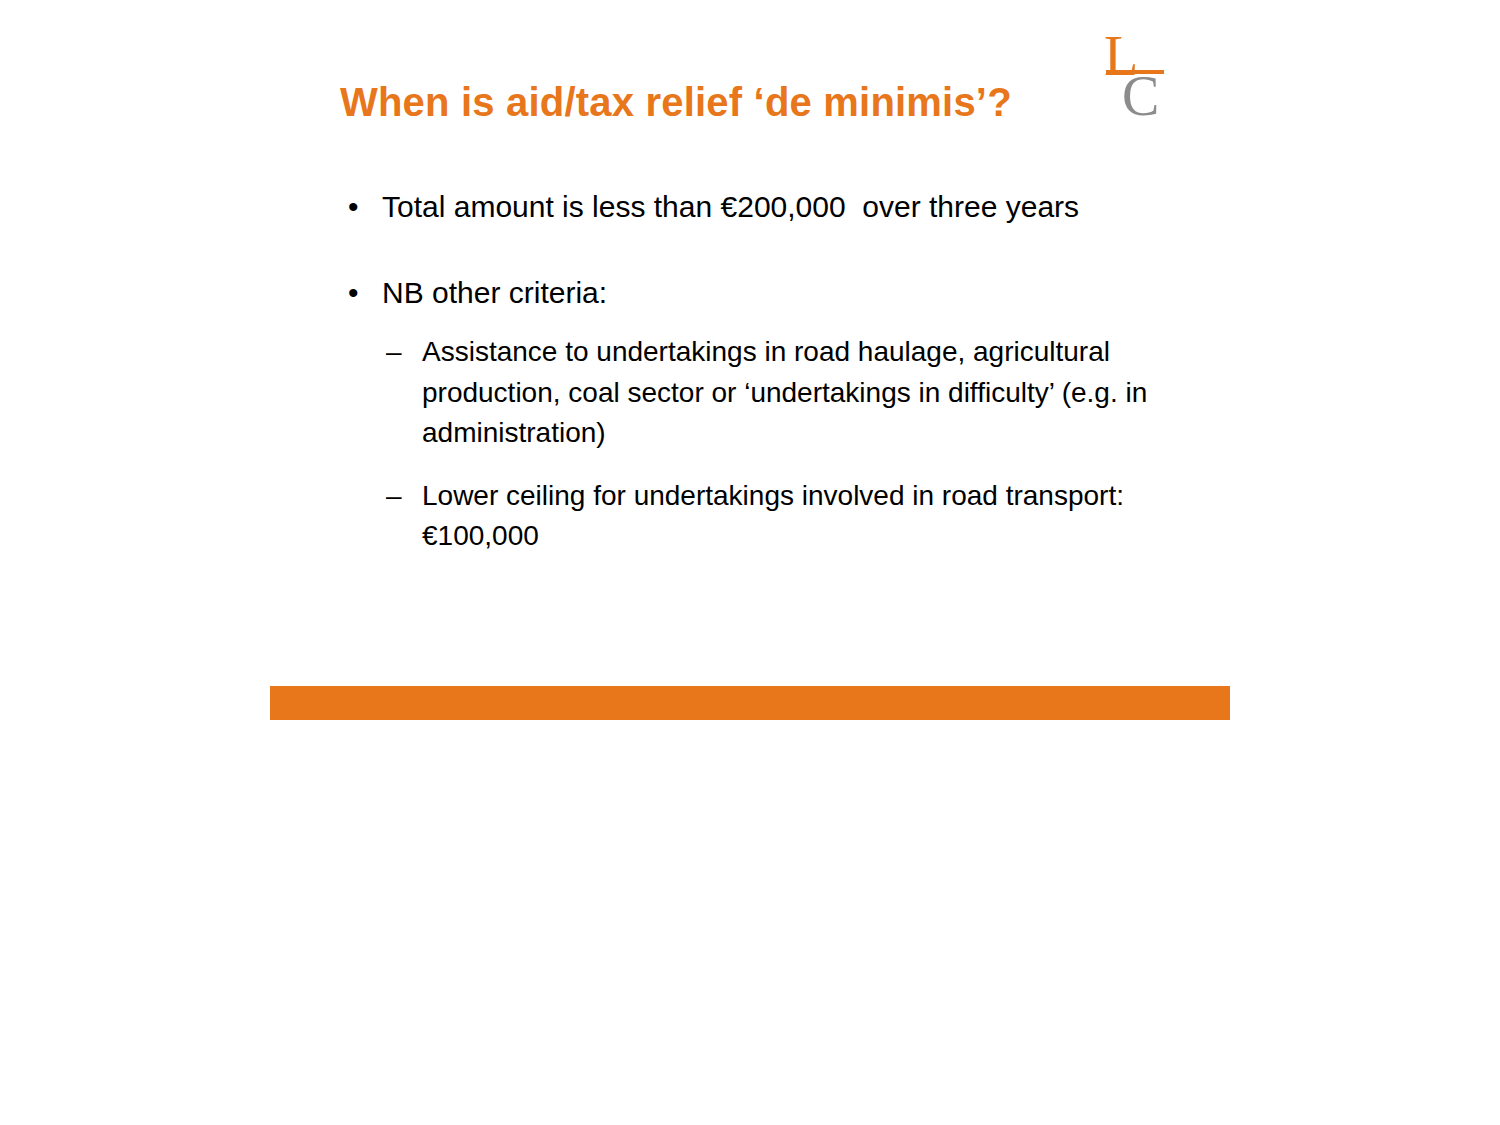L C
When is aid/tax relief ‘de minimis’?
Total amount is less than €200,000 over three years
NB other criteria:
Assistance to undertakings in road haulage, agricultural production, coal sector or ‘undertakings in difficulty’ (e.g. in administration)
Lower ceiling for undertakings involved in road transport: €100,000